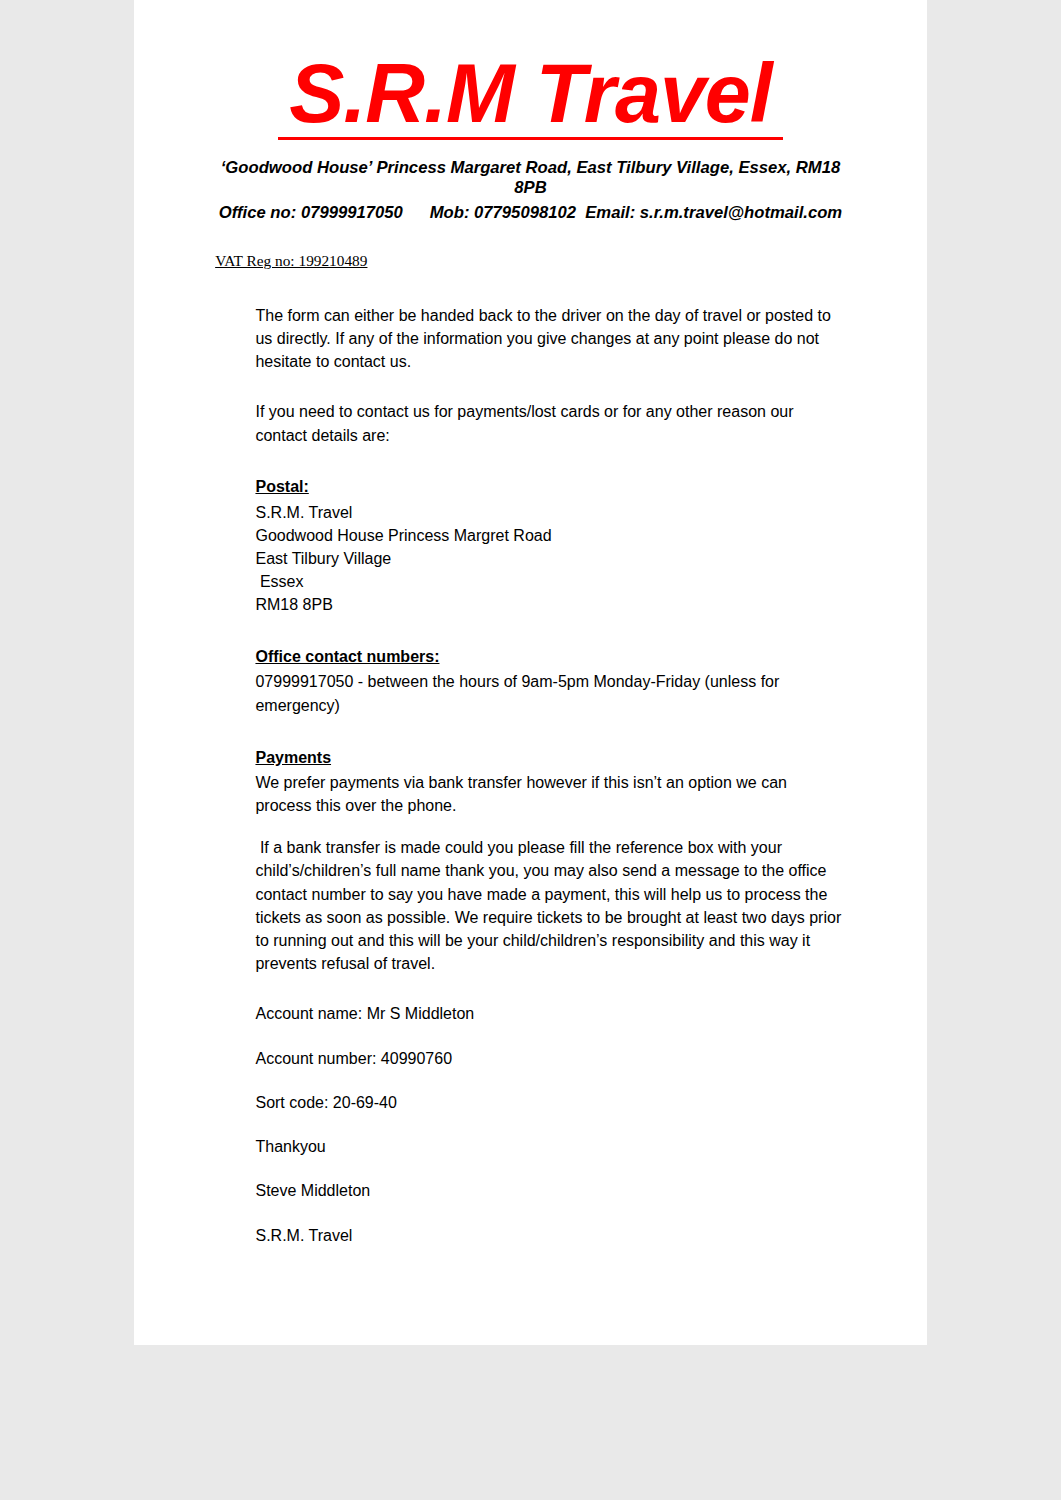S.R.M Travel
‘Goodwood House’ Princess Margaret Road, East Tilbury Village, Essex, RM18 8PB
Office no: 07999917050 Mob: 07795098102 Email: s.r.m.travel@hotmail.com
VAT Reg no: 199210489
The form can either be handed back to the driver on the day of travel or posted to us directly. If any of the information you give changes at any point please do not hesitate to contact us.
If you need to contact us for payments/lost cards or for any other reason our contact details are:
Postal:
S.R.M. Travel
Goodwood House Princess Margret Road
East Tilbury Village
Essex
RM18 8PB
Office contact numbers:
07999917050 - between the hours of 9am-5pm Monday-Friday (unless for emergency)
Payments
We prefer payments via bank transfer however if this isn’t an option we can process this over the phone.
If a bank transfer is made could you please fill the reference box with your child’s/children’s full name thank you, you may also send a message to the office contact number to say you have made a payment, this will help us to process the tickets as soon as possible. We require tickets to be brought at least two days prior to running out and this will be your child/children’s responsibility and this way it prevents refusal of travel.
Account name: Mr S Middleton
Account number: 40990760
Sort code: 20-69-40
Thankyou
Steve Middleton
S.R.M. Travel